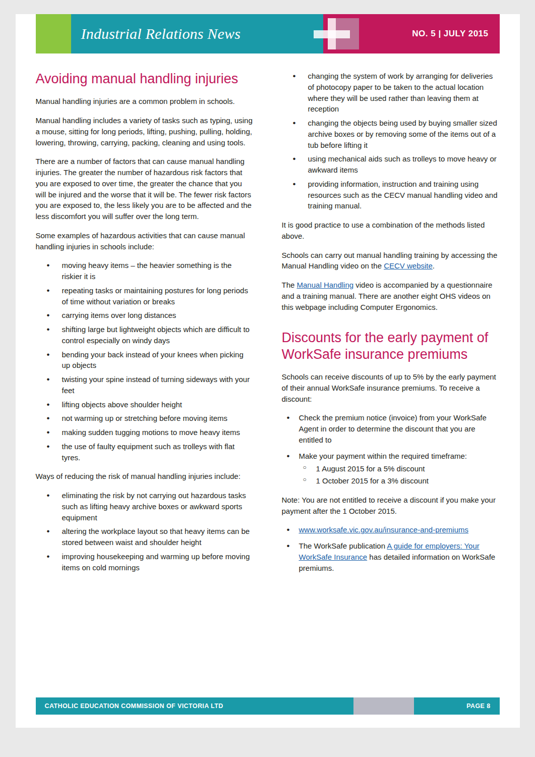Industrial Relations News
NO. 5 | JULY 2015
Avoiding manual handling injuries
Manual handling injuries are a common problem in schools.
Manual handling includes a variety of tasks such as typing, using a mouse, sitting for long periods, lifting, pushing, pulling, holding, lowering, throwing, carrying, packing, cleaning and using tools.
There are a number of factors that can cause manual handling injuries. The greater the number of hazardous risk factors that you are exposed to over time, the greater the chance that you will be injured and the worse that it will be. The fewer risk factors you are exposed to, the less likely you are to be affected and the less discomfort you will suffer over the long term.
Some examples of hazardous activities that can cause manual handling injuries in schools include:
moving heavy items – the heavier something is the riskier it is
repeating tasks or maintaining postures for long periods of time without variation or breaks
carrying items over long distances
shifting large but lightweight objects which are difficult to control especially on windy days
bending your back instead of your knees when picking up objects
twisting your spine instead of turning sideways with your feet
lifting objects above shoulder height
not warming up or stretching before moving items
making sudden tugging motions to move heavy items
the use of faulty equipment such as trolleys with flat tyres.
Ways of reducing the risk of manual handling injuries include:
eliminating the risk by not carrying out hazardous tasks such as lifting heavy archive boxes or awkward sports equipment
altering the workplace layout so that heavy items can be stored between waist and shoulder height
improving housekeeping and warming up before moving items on cold mornings
changing the system of work by arranging for deliveries of photocopy paper to be taken to the actual location where they will be used rather than leaving them at reception
changing the objects being used by buying smaller sized archive boxes or by removing some of the items out of a tub before lifting it
using mechanical aids such as trolleys to move heavy or awkward items
providing information, instruction and training using resources such as the CECV manual handling video and training manual.
It is good practice to use a combination of the methods listed above.
Schools can carry out manual handling training by accessing the Manual Handling video on the CECV website.
The Manual Handling video is accompanied by a questionnaire and a training manual. There are another eight OHS videos on this webpage including Computer Ergonomics.
Discounts for the early payment of WorkSafe insurance premiums
Schools can receive discounts of up to 5% by the early payment of their annual WorkSafe insurance premiums. To receive a discount:
Check the premium notice (invoice) from your WorkSafe Agent in order to determine the discount that you are entitled to
Make your payment within the required timeframe:
1 August 2015 for a 5% discount
1 October 2015 for a 3% discount
Note: You are not entitled to receive a discount if you make your payment after the 1 October 2015.
www.worksafe.vic.gov.au/insurance-and-premiums
The WorkSafe publication A guide for employers: Your WorkSafe Insurance has detailed information on WorkSafe premiums.
CATHOLIC EDUCATION COMMISSION OF VICTORIA LTD
PAGE 8